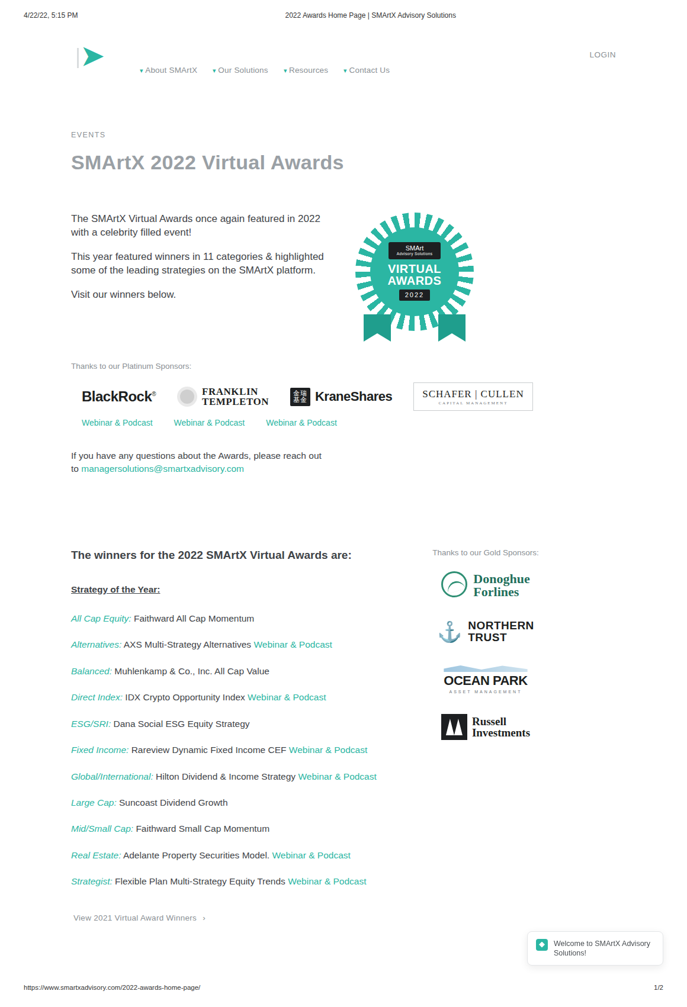4/22/22, 5:15 PM
2022 Awards Home Page | SMArtX Advisory Solutions
➤
▾About SMArtX ▾Our Solutions ▾Resources ▾Contact Us
LOGIN
EVENTS
SMArtX 2022 Virtual Awards
The SMArtX Virtual Awards once again featured in 2022 with a celebrity filled event!
This year featured winners in 11 categories & highlighted some of the leading strategies on the SMArtX platform.
Visit our winners below.
SMArtAdvisory Solutions VIRTUAL AWARDS 2022
Thanks to our Platinum Sponsors:
BlackRock®
FRANKLIN
TEMPLETON
金瑞
基金 KraneShares
SCHAFER | CULLEN CAPITAL MANAGEMENT
Webinar & Podcast Webinar & Podcast Webinar & Podcast
If you have any questions about the Awards, please reach out to managersolutions@smartxadvisory.com
The winners for the 2022 SMArtX Virtual Awards are:
Strategy of the Year:
All Cap Equity: Faithward All Cap Momentum
Alternatives: AXS Multi-Strategy Alternatives Webinar & Podcast
Balanced: Muhlenkamp & Co., Inc. All Cap Value
Direct Index: IDX Crypto Opportunity Index Webinar & Podcast
ESG/SRI: Dana Social ESG Equity Strategy
Fixed Income: Rareview Dynamic Fixed Income CEF Webinar & Podcast
Global/International: Hilton Dividend & Income Strategy Webinar & Podcast
Large Cap: Suncoast Dividend Growth
Mid/Small Cap: Faithward Small Cap Momentum
Real Estate: Adelante Property Securities Model. Webinar & Podcast
Strategist: Flexible Plan Multi-Strategy Equity Trends Webinar & Podcast
View 2021 Virtual Award Winners ›
Thanks to our Gold Sponsors:
Donoghue
Forlines
⚓ NORTHERN
TRUST
OCEAN PARK ASSET MANAGEMENT
Russell
Investments
Welcome to SMArtX Advisory Solutions!
https://www.smartxadvisory.com/2022-awards-home-page/
1/2